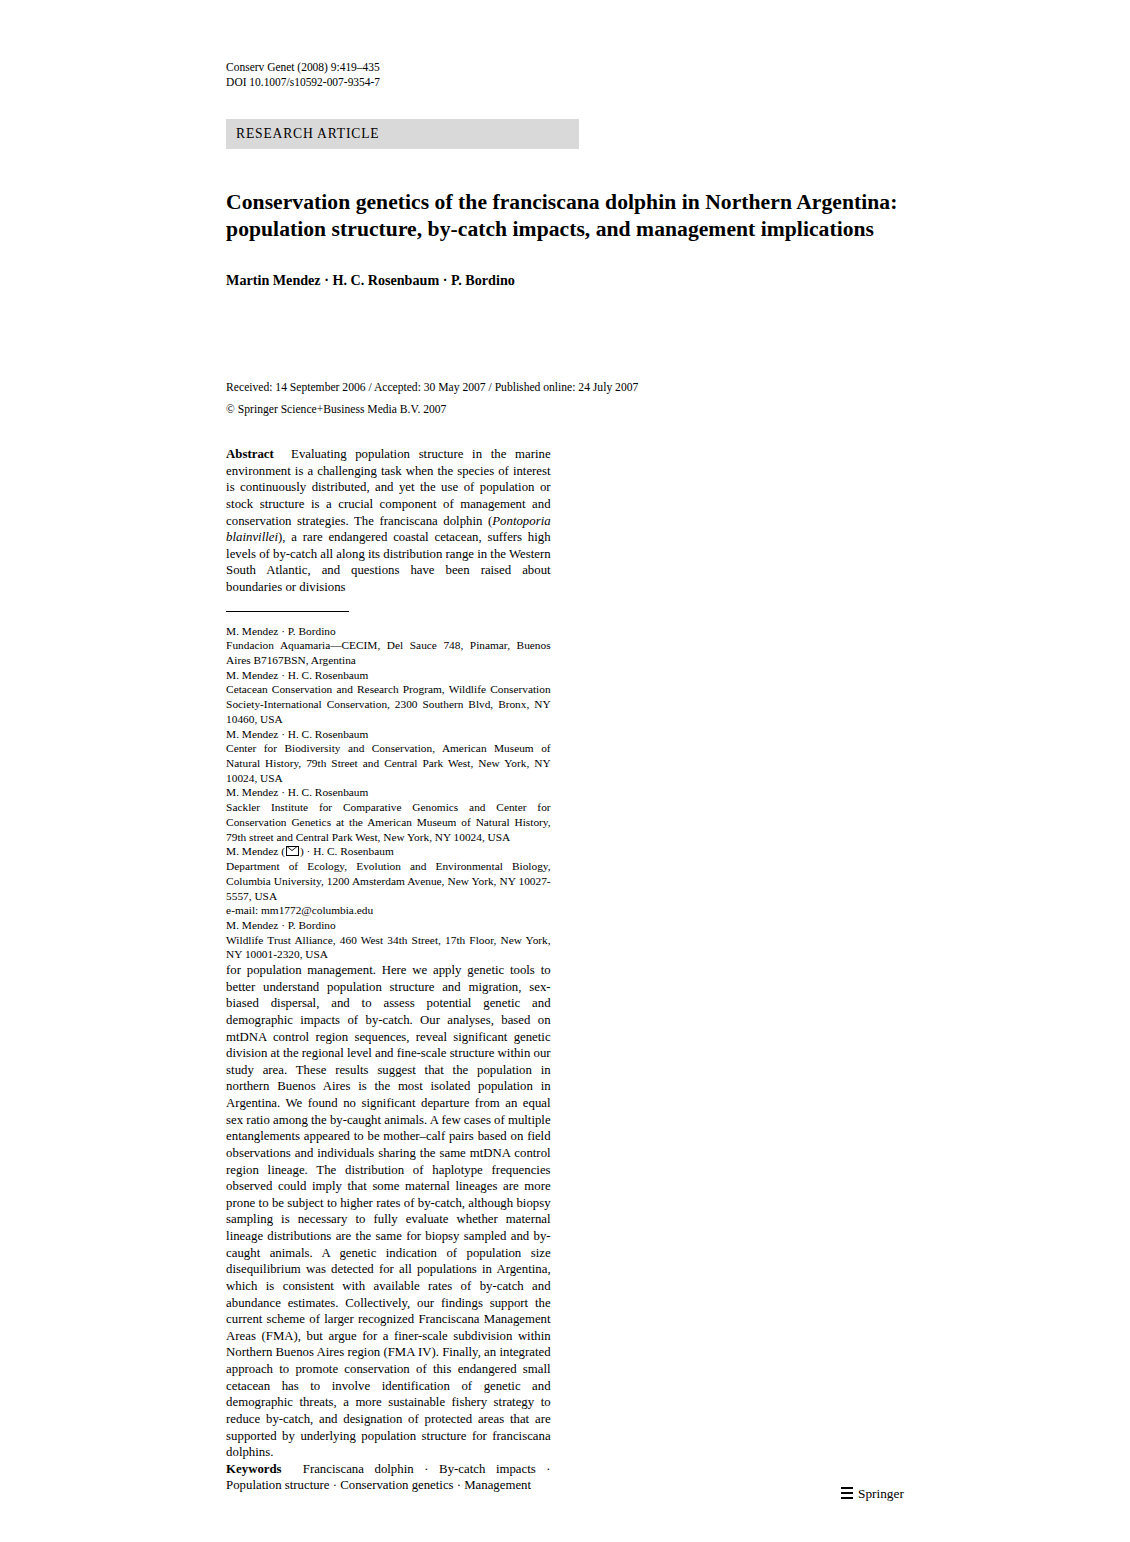Conserv Genet (2008) 9:419–435 DOI 10.1007/s10592-007-9354-7
RESEARCH ARTICLE
Conservation genetics of the franciscana dolphin in Northern Argentina: population structure, by-catch impacts, and management implications
Martin Mendez · H. C. Rosenbaum · P. Bordino
Received: 14 September 2006 / Accepted: 30 May 2007 / Published online: 24 July 2007
© Springer Science+Business Media B.V. 2007
Abstract Evaluating population structure in the marine environment is a challenging task when the species of interest is continuously distributed, and yet the use of population or stock structure is a crucial component of management and conservation strategies. The franciscana dolphin (Pontoporia blainvillei), a rare endangered coastal cetacean, suffers high levels of by-catch all along its distribution range in the Western South Atlantic, and questions have been raised about boundaries or divisions
M. Mendez · P. Bordino
Fundacion Aquamaria—CECIM, Del Sauce 748, Pinamar, Buenos Aires B7167BSN, Argentina
M. Mendez · H. C. Rosenbaum
Cetacean Conservation and Research Program, Wildlife Conservation Society-International Conservation, 2300 Southern Blvd, Bronx, NY 10460, USA
M. Mendez · H. C. Rosenbaum
Center for Biodiversity and Conservation, American Museum of Natural History, 79th Street and Central Park West, New York, NY 10024, USA
M. Mendez · H. C. Rosenbaum
Sackler Institute for Comparative Genomics and Center for Conservation Genetics at the American Museum of Natural History, 79th street and Central Park West, New York, NY 10024, USA
M. Mendez ( ) · H. C. Rosenbaum
Department of Ecology, Evolution and Environmental Biology, Columbia University, 1200 Amsterdam Avenue, New York, NY 10027-5557, USA
e-mail: mm1772@columbia.edu
M. Mendez · P. Bordino
Wildlife Trust Alliance, 460 West 34th Street, 17th Floor, New York, NY 10001-2320, USA
for population management. Here we apply genetic tools to better understand population structure and migration, sex-biased dispersal, and to assess potential genetic and demographic impacts of by-catch. Our analyses, based on mtDNA control region sequences, reveal significant genetic division at the regional level and fine-scale structure within our study area. These results suggest that the population in northern Buenos Aires is the most isolated population in Argentina. We found no significant departure from an equal sex ratio among the by-caught animals. A few cases of multiple entanglements appeared to be mother–calf pairs based on field observations and individuals sharing the same mtDNA control region lineage. The distribution of haplotype frequencies observed could imply that some maternal lineages are more prone to be subject to higher rates of by-catch, although biopsy sampling is necessary to fully evaluate whether maternal lineage distributions are the same for biopsy sampled and by-caught animals. A genetic indication of population size disequilibrium was detected for all populations in Argentina, which is consistent with available rates of by-catch and abundance estimates. Collectively, our findings support the current scheme of larger recognized Franciscana Management Areas (FMA), but argue for a finer-scale subdivision within Northern Buenos Aires region (FMA IV). Finally, an integrated approach to promote conservation of this endangered small cetacean has to involve identification of genetic and demographic threats, a more sustainable fishery strategy to reduce by-catch, and designation of protected areas that are supported by underlying population structure for franciscana dolphins.
Keywords Franciscana dolphin · By-catch impacts · Population structure · Conservation genetics · Management
Springer